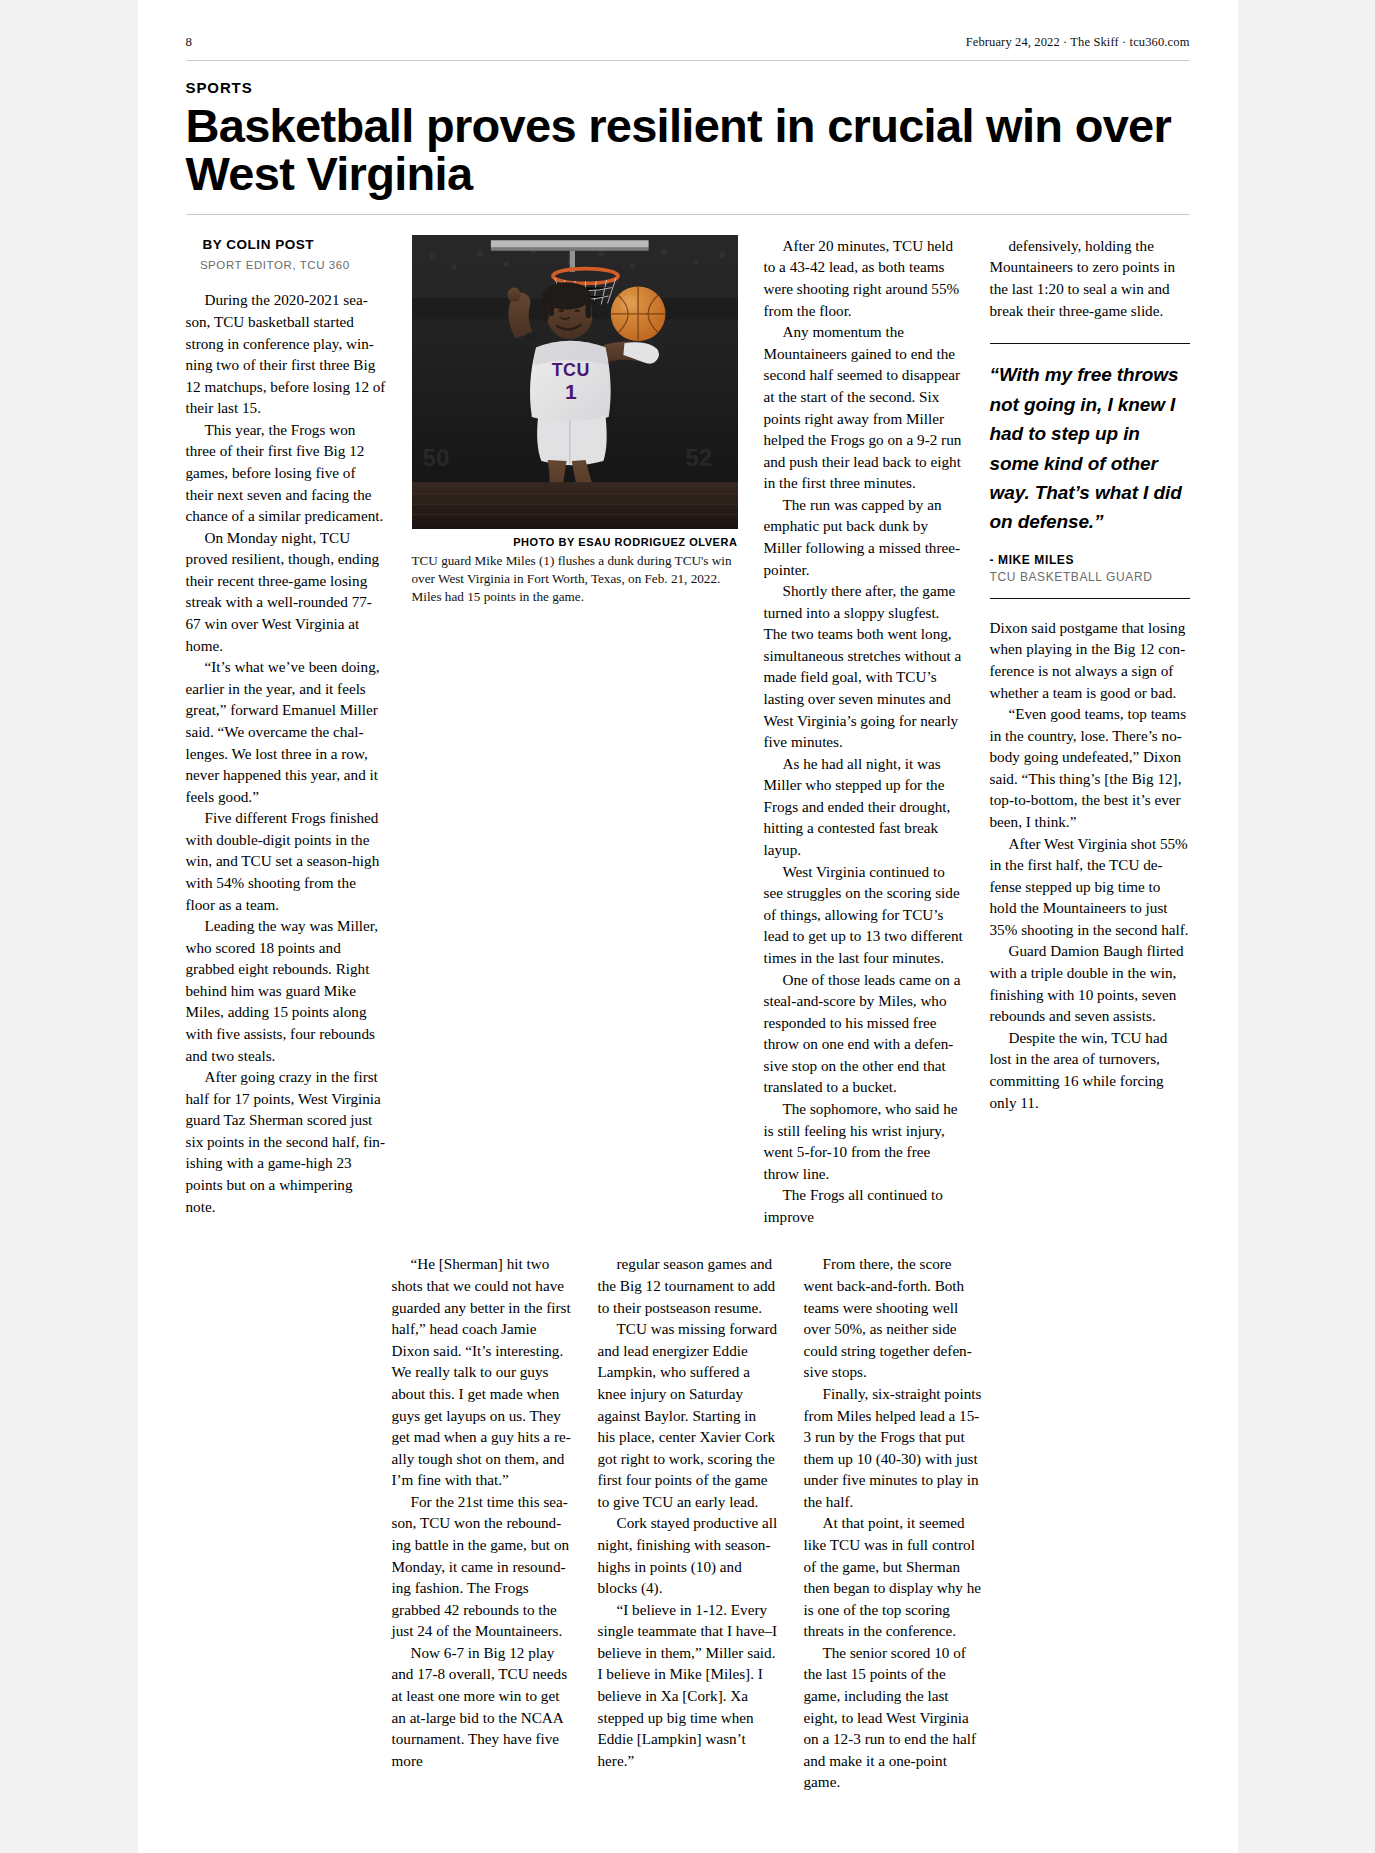8
February 24, 2022 · The Skiff · tcu360.com
Sports
Basketball proves resilient in crucial win over West Virginia
By Colin Post
Sport Editor, TCU 360
During the 2020-2021 season, TCU basketball started strong in conference play, winning two of their first three Big 12 matchups, before losing 12 of their last 15.
This year, the Frogs won three of their first five Big 12 games, before losing five of their next seven and facing the chance of a similar predicament.
On Monday night, TCU proved resilient, though, ending their recent three-game losing streak with a well-rounded 77-67 win over West Virginia at home.
“It’s what we’ve been doing, earlier in the year, and it feels great,” forward Emanuel Miller said. “We overcame the challenges. We lost three in a row, never happened this year, and it feels good.”
Five different Frogs finished with double-digit points in the win, and TCU set a season-high with 54% shooting from the floor as a team.
Leading the way was Miller, who scored 18 points and grabbed eight rebounds. Right behind him was guard Mike Miles, adding 15 points along with five assists, four rebounds and two steals.
After going crazy in the first half for 17 points, West Virginia guard Taz Sherman scored just six points in the second half, finishing with a game-high 23 points but on a whimpering note.
TCU 1 50 52
Photo by Esau Rodriguez Olvera
TCU guard Mike Miles (1) flushes a dunk during TCU's win over West Virginia in Fort Worth, Texas, on Feb. 21, 2022. Miles had 15 points in the game.
After 20 minutes, TCU held to a 43-42 lead, as both teams were shooting right around 55% from the floor.
Any momentum the Mountaineers gained to end the second half seemed to disappear at the start of the second. Six points right away from Miller helped the Frogs go on a 9-2 run and push their lead back to eight in the first three minutes.
The run was capped by an emphatic put back dunk by Miller following a missed three-pointer.
Shortly there after, the game turned into a sloppy slugfest. The two teams both went long, simultaneous stretches without a made field goal, with TCU’s lasting over seven minutes and West Virginia’s going for nearly five minutes.
As he had all night, it was Miller who stepped up for the Frogs and ended their drought, hitting a contested fast break layup.
West Virginia continued to see struggles on the scoring side of things, allowing for TCU’s lead to get up to 13 two different times in the last four minutes.
One of those leads came on a steal-and-score by Miles, who responded to his missed free throw on one end with a defensive stop on the other end that translated to a bucket.
The sophomore, who said he is still feeling his wrist injury, went 5-for-10 from the free throw line.
The Frogs all continued to improve
defensively, holding the Mountaineers to zero points in the last 1:20 to seal a win and break their three-game slide.
“With my free throws not going in, I knew I had to step up in some kind of other way. That’s what I did on defense.”
- Mike Miles TCU Basketball Guard
Dixon said postgame that losing when playing in the Big 12 conference is not always a sign of whether a team is good or bad.
“Even good teams, top teams in the country, lose. There’s nobody going undefeated,” Dixon said. “This thing’s [the Big 12], top-to-bottom, the best it’s ever been, I think.”
After West Virginia shot 55% in the first half, the TCU defense stepped up big time to hold the Mountaineers to just 35% shooting in the second half.
Guard Damion Baugh flirted with a triple double in the win, finishing with 10 points, seven rebounds and seven assists.
Despite the win, TCU had lost in the area of turnovers, committing 16 while forcing only 11.
“He [Sherman] hit two shots that we could not have guarded any better in the first half,” head coach Jamie Dixon said. “It’s interesting. We really talk to our guys about this. I get made when guys get layups on us. They get mad when a guy hits a really tough shot on them, and I’m fine with that.”
For the 21st time this season, TCU won the rebounding battle in the game, but on Monday, it came in resounding fashion. The Frogs grabbed 42 rebounds to the just 24 of the Mountaineers.
Now 6-7 in Big 12 play and 17-8 overall, TCU needs at least one more win to get an at-large bid to the NCAA tournament. They have five more
regular season games and the Big 12 tournament to add to their postseason resume.
TCU was missing forward and lead energizer Eddie Lampkin, who suffered a knee injury on Saturday against Baylor. Starting in his place, center Xavier Cork got right to work, scoring the first four points of the game to give TCU an early lead.
Cork stayed productive all night, finishing with season-highs in points (10) and blocks (4).
“I believe in 1-12. Every single teammate that I have–I believe in them,” Miller said. I believe in Mike [Miles]. I believe in Xa [Cork]. Xa stepped up big time when Eddie [Lampkin] wasn’t here.”
From there, the score went back-and-forth. Both teams were shooting well over 50%, as neither side could string together defensive stops.
Finally, six-straight points from Miles helped lead a 15-3 run by the Frogs that put them up 10 (40-30) with just under five minutes to play in the half.
At that point, it seemed like TCU was in full control of the game, but Sherman then began to display why he is one of the top scoring threats in the conference.
The senior scored 10 of the last 15 points of the game, including the last eight, to lead West Virginia on a 12-3 run to end the half and make it a one-point game.